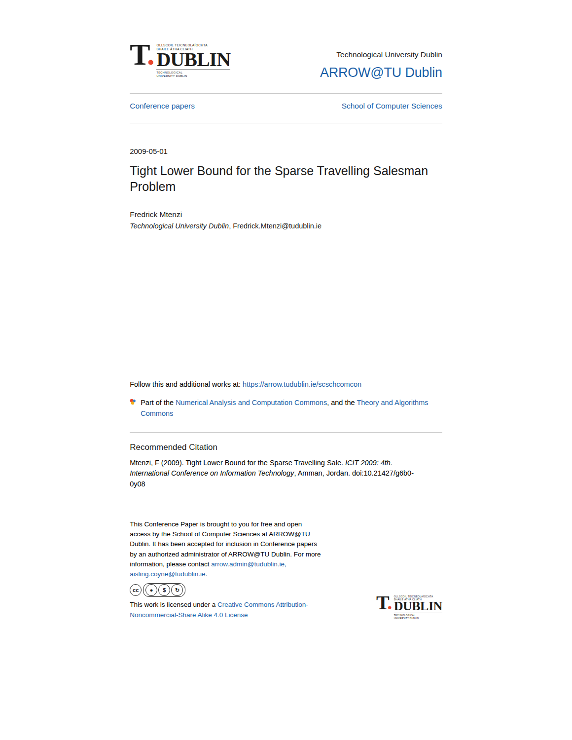T.
Ollscoil Teicneolaíochta
Bhaile Átha Cliath
DUBLIN
Technological
University Dublin
Technological University Dublin
ARROW@TU Dublin
Conference papers
School of Computer Sciences
2009-05-01
Tight Lower Bound for the Sparse Travelling Salesman Problem
Fredrick Mtenzi
Technological University Dublin, Fredrick.Mtenzi@tudublin.ie
Follow this and additional works at: https://arrow.tudublin.ie/scschcomcon
Part of the Numerical Analysis and Computation Commons, and the Theory and Algorithms Commons
Recommended Citation
Mtenzi, F (2009). Tight Lower Bound for the Sparse Travelling Sale. ICIT 2009: 4th. International Conference on Information Technology, Amman, Jordan. doi:10.21427/g6b0-0y08
This Conference Paper is brought to you for free and open access by the School of Computer Sciences at ARROW@TU Dublin. It has been accepted for inclusion in Conference papers by an authorized administrator of ARROW@TU Dublin. For more information, please contact arrow.admin@tudublin.ie, aisling.coyne@tudublin.ie.
cc ● $ ↻
This work is licensed under a Creative Commons Attribution-Noncommercial-Share Alike 4.0 License
T.
Ollscoil Teicneolaíochta
Bhaile Átha Cliath
DUBLIN
Technological
University Dublin